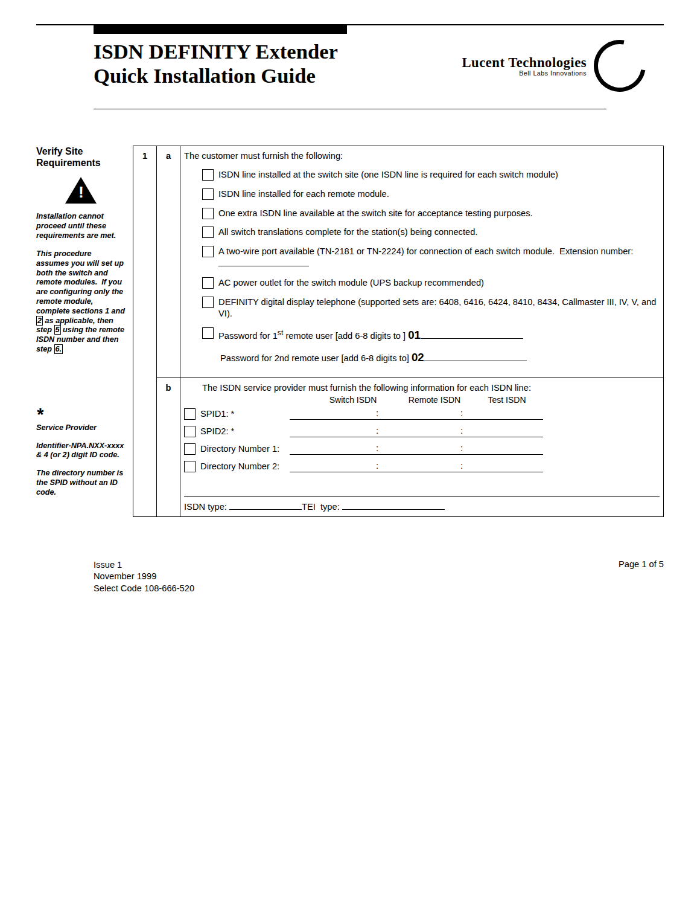ISDN DEFINITY Extender
Quick Installation Guide
Lucent Technologies
Bell Labs Innovations
Verify Site
Requirements
Installation cannot proceed until these requirements are met.
This procedure assumes you will set up both the switch and remote modules. If you are configuring only the remote module, complete sections 1 and 2 as applicable, then step 5 using the remote ISDN number and then step 6.
*
Service Provider
Identifier-NPA.NXX-xxxx & 4 (or 2) digit ID code.
The directory number is the SPID without an ID code.
| 1 | a | The customer must furnish the following: ISDN line installed at the switch site (one ISDN line is required for each switch module) ISDN line installed for each remote module. One extra ISDN line available at the switch site for acceptance testing purposes. All switch translations complete for the station(s) being connected. A two-wire port available (TN-2181 or TN-2224) for connection of each switch module. Extension number: AC power outlet for the switch module (UPS backup recommended) DEFINITY digital display telephone (supported sets are: 6408, 6416, 6424, 8410, 8434, Callmaster III, IV, V, and VI). Password for 1 st remote user [add 6-8 digits to ] 01 Password for 2nd remote user [add 6-8 digits to] 02 |
| b | The ISDN service provider must furnish the following information for each ISDN line: Switch ISDN Remote ISDN Test ISDN SPID1: * : : SPID2: * : : Directory Number 1: : : Directory Number 2: : : ISDN type: TEI type: |
Issue 1
November 1999
Select Code 108-666-520
Page 1 of 5